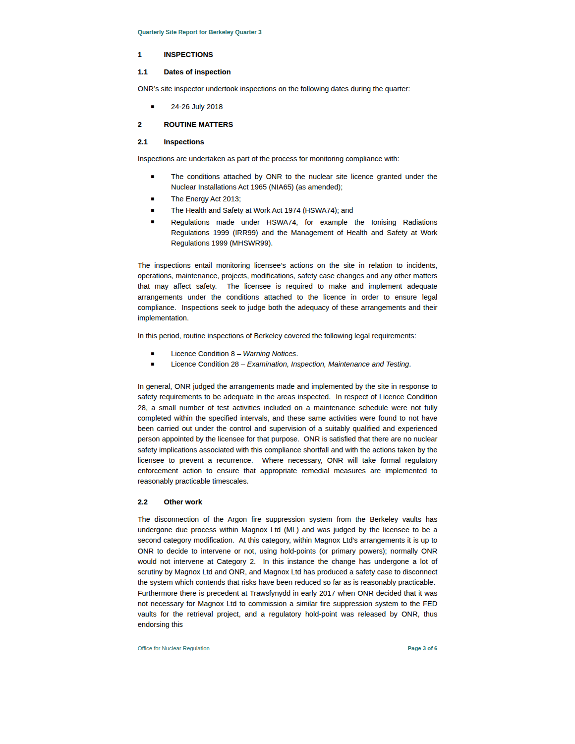Quarterly Site Report for Berkeley Quarter 3
1 INSPECTIONS
1.1 Dates of inspection
ONR’s site inspector undertook inspections on the following dates during the quarter:
24-26 July 2018
2 ROUTINE MATTERS
2.1 Inspections
Inspections are undertaken as part of the process for monitoring compliance with:
The conditions attached by ONR to the nuclear site licence granted under the Nuclear Installations Act 1965 (NIA65) (as amended);
The Energy Act 2013;
The Health and Safety at Work Act 1974 (HSWA74); and
Regulations made under HSWA74, for example the Ionising Radiations Regulations 1999 (IRR99) and the Management of Health and Safety at Work Regulations 1999 (MHSWR99).
The inspections entail monitoring licensee’s actions on the site in relation to incidents, operations, maintenance, projects, modifications, safety case changes and any other matters that may affect safety. The licensee is required to make and implement adequate arrangements under the conditions attached to the licence in order to ensure legal compliance. Inspections seek to judge both the adequacy of these arrangements and their implementation.
In this period, routine inspections of Berkeley covered the following legal requirements:
Licence Condition 8 – Warning Notices.
Licence Condition 28 – Examination, Inspection, Maintenance and Testing.
In general, ONR judged the arrangements made and implemented by the site in response to safety requirements to be adequate in the areas inspected. In respect of Licence Condition 28, a small number of test activities included on a maintenance schedule were not fully completed within the specified intervals, and these same activities were found to not have been carried out under the control and supervision of a suitably qualified and experienced person appointed by the licensee for that purpose. ONR is satisfied that there are no nuclear safety implications associated with this compliance shortfall and with the actions taken by the licensee to prevent a recurrence. Where necessary, ONR will take formal regulatory enforcement action to ensure that appropriate remedial measures are implemented to reasonably practicable timescales.
2.2 Other work
The disconnection of the Argon fire suppression system from the Berkeley vaults has undergone due process within Magnox Ltd (ML) and was judged by the licensee to be a second category modification. At this category, within Magnox Ltd’s arrangements it is up to ONR to decide to intervene or not, using hold-points (or primary powers); normally ONR would not intervene at Category 2. In this instance the change has undergone a lot of scrutiny by Magnox Ltd and ONR, and Magnox Ltd has produced a safety case to disconnect the system which contends that risks have been reduced so far as is reasonably practicable. Furthermore there is precedent at Trawsfynydd in early 2017 when ONR decided that it was not necessary for Magnox Ltd to commission a similar fire suppression system to the FED vaults for the retrieval project, and a regulatory hold-point was released by ONR, thus endorsing this
Office for Nuclear Regulation Page 3 of 6